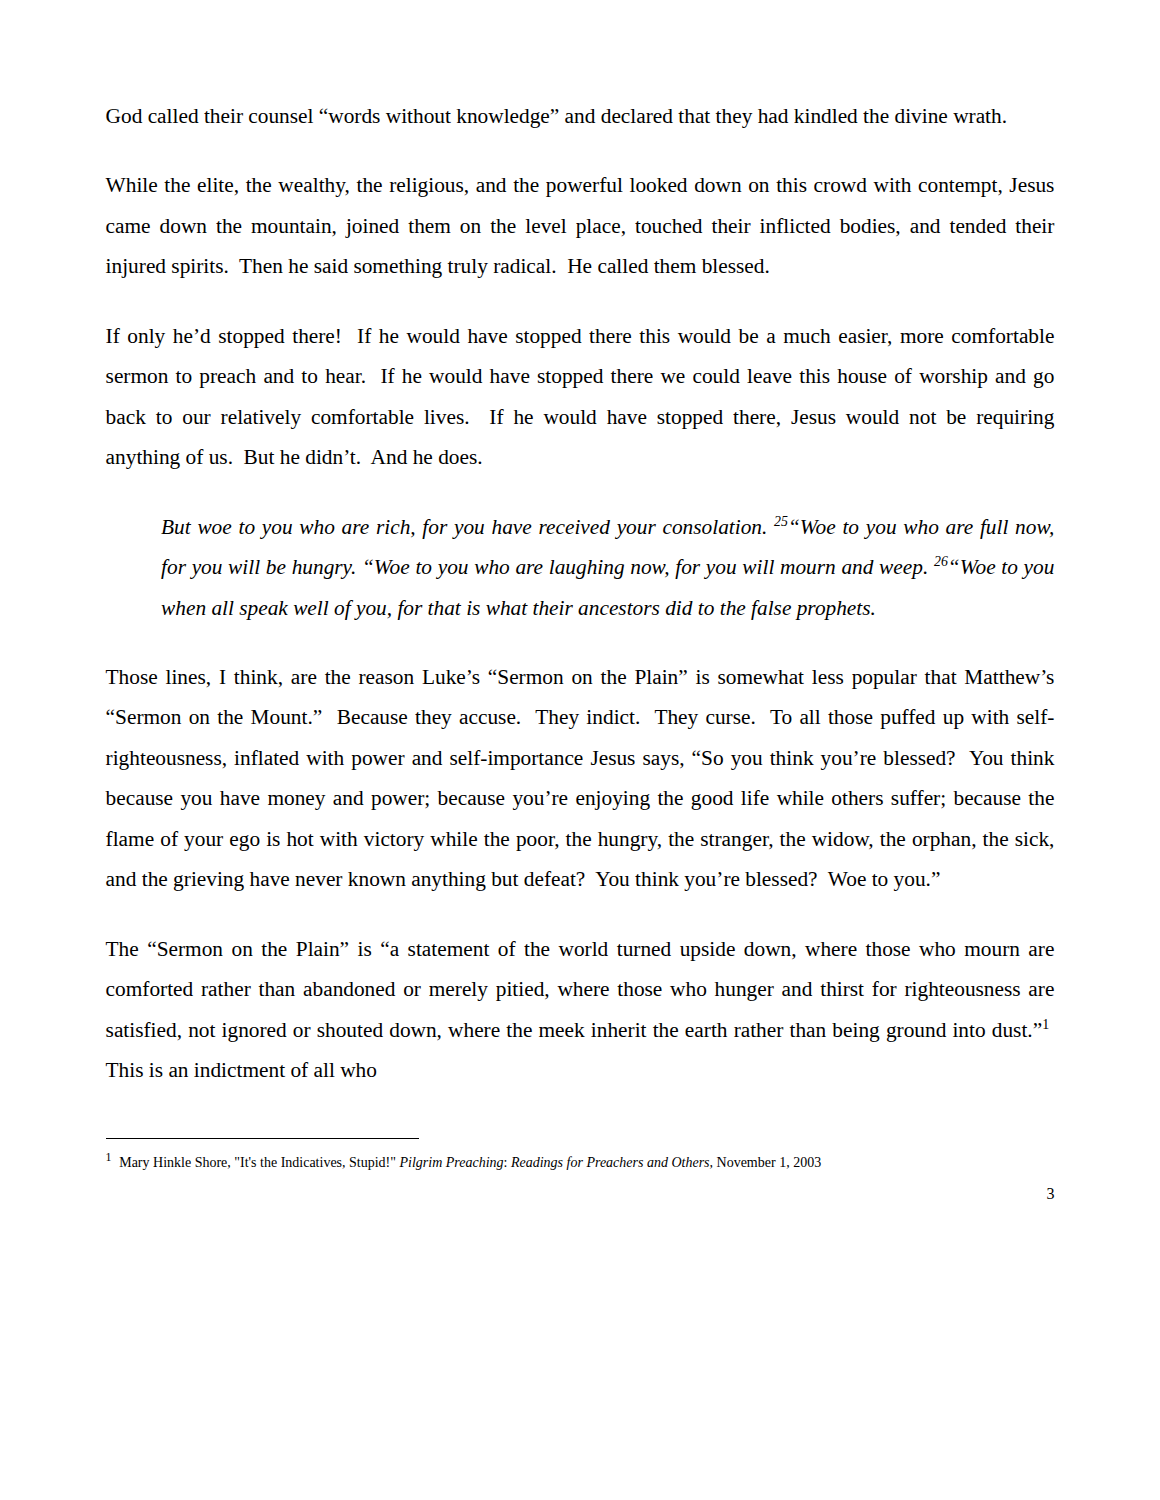God called their counsel “words without knowledge” and declared that they had kindled the divine wrath.
While the elite, the wealthy, the religious, and the powerful looked down on this crowd with contempt, Jesus came down the mountain, joined them on the level place, touched their inflicted bodies, and tended their injured spirits. Then he said something truly radical. He called them blessed.
If only he’d stopped there! If he would have stopped there this would be a much easier, more comfortable sermon to preach and to hear. If he would have stopped there we could leave this house of worship and go back to our relatively comfortable lives. If he would have stopped there, Jesus would not be requiring anything of us. But he didn’t. And he does.
But woe to you who are rich, for you have received your consolation. 25“Woe to you who are full now, for you will be hungry. “Woe to you who are laughing now, for you will mourn and weep. 26“Woe to you when all speak well of you, for that is what their ancestors did to the false prophets.
Those lines, I think, are the reason Luke’s “Sermon on the Plain” is somewhat less popular that Matthew’s “Sermon on the Mount.” Because they accuse. They indict. They curse. To all those puffed up with self-righteousness, inflated with power and self-importance Jesus says, “So you think you’re blessed? You think because you have money and power; because you’re enjoying the good life while others suffer; because the flame of your ego is hot with victory while the poor, the hungry, the stranger, the widow, the orphan, the sick, and the grieving have never known anything but defeat? You think you’re blessed? Woe to you.”
The “Sermon on the Plain” is “a statement of the world turned upside down, where those who mourn are comforted rather than abandoned or merely pitied, where those who hunger and thirst for righteousness are satisfied, not ignored or shouted down, where the meek inherit the earth rather than being ground into dust.”1 This is an indictment of all who
1 Mary Hinkle Shore, "It's the Indicatives, Stupid!" Pilgrim Preaching: Readings for Preachers and Others, November 1, 2003
3